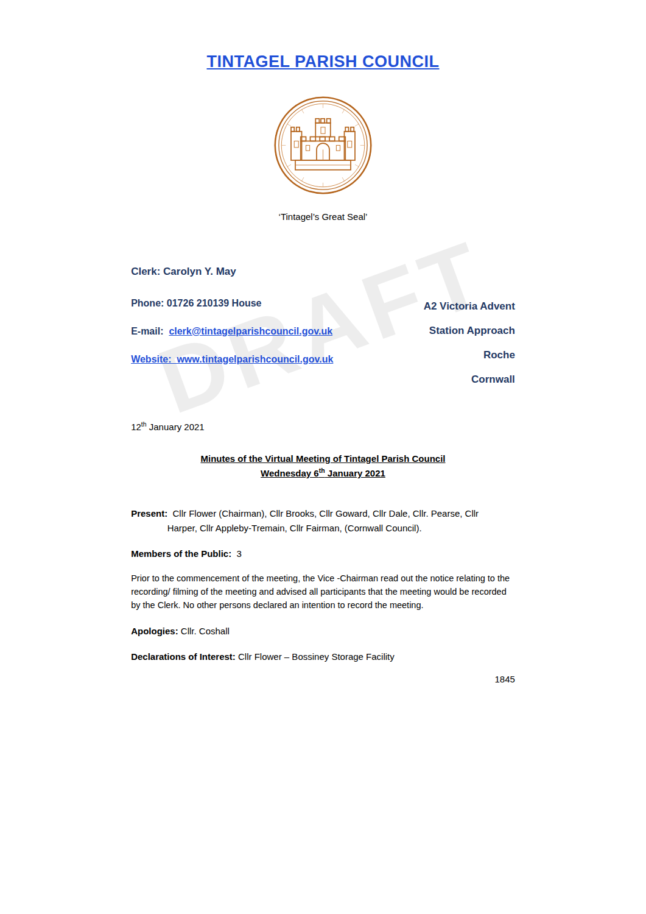DRAFT
TINTAGEL PARISH COUNCIL
‘Tintagel’s Great Seal’
Clerk: Carolyn Y. May
A2 Victoria Advent
Station Approach
Roche
Cornwall
Phone: 01726 210139 House
E-mail: clerk@tintagelparishcouncil.gov.uk
Website: www.tintagelparishcouncil.gov.uk
12th January 2021
Minutes of the Virtual Meeting of Tintagel Parish Council
Wednesday 6th January 2021
Present: Cllr Flower (Chairman), Cllr Brooks, Cllr Goward, Cllr Dale, Cllr. Pearse, Cllr Harper, Cllr Appleby-Tremain, Cllr Fairman, (Cornwall Council).
Members of the Public: 3
Prior to the commencement of the meeting, the Vice -Chairman read out the notice relating to the recording/ filming of the meeting and advised all participants that the meeting would be recorded by the Clerk. No other persons declared an intention to record the meeting.
Apologies: Cllr. Coshall
Declarations of Interest: Cllr Flower – Bossiney Storage Facility
1845